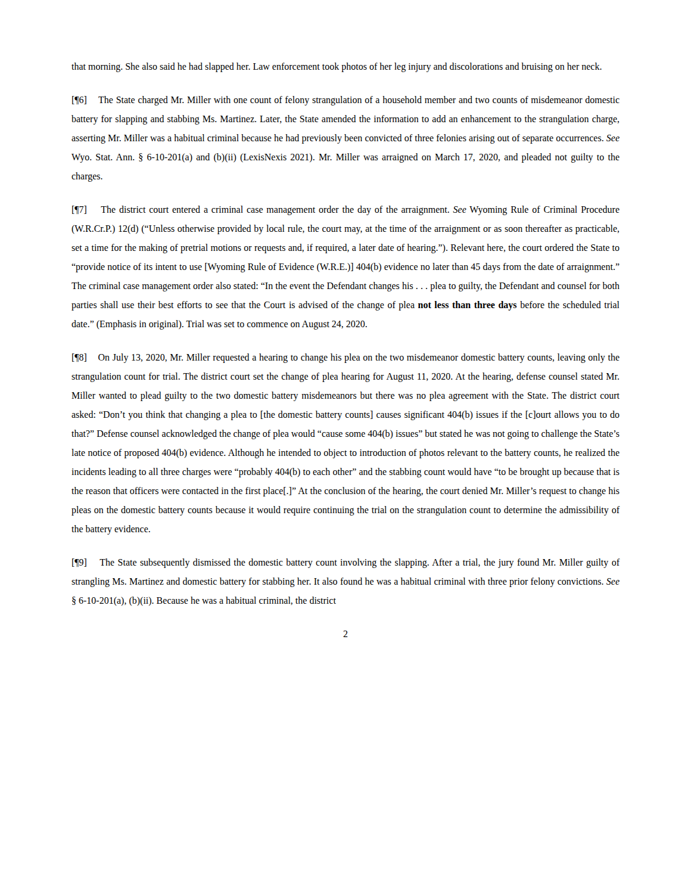that morning. She also said he had slapped her. Law enforcement took photos of her leg injury and discolorations and bruising on her neck.
[¶6] The State charged Mr. Miller with one count of felony strangulation of a household member and two counts of misdemeanor domestic battery for slapping and stabbing Ms. Martinez. Later, the State amended the information to add an enhancement to the strangulation charge, asserting Mr. Miller was a habitual criminal because he had previously been convicted of three felonies arising out of separate occurrences. See Wyo. Stat. Ann. § 6-10-201(a) and (b)(ii) (LexisNexis 2021). Mr. Miller was arraigned on March 17, 2020, and pleaded not guilty to the charges.
[¶7] The district court entered a criminal case management order the day of the arraignment. See Wyoming Rule of Criminal Procedure (W.R.Cr.P.) 12(d) (“Unless otherwise provided by local rule, the court may, at the time of the arraignment or as soon thereafter as practicable, set a time for the making of pretrial motions or requests and, if required, a later date of hearing.”). Relevant here, the court ordered the State to “provide notice of its intent to use [Wyoming Rule of Evidence (W.R.E.)] 404(b) evidence no later than 45 days from the date of arraignment.” The criminal case management order also stated: “In the event the Defendant changes his . . . plea to guilty, the Defendant and counsel for both parties shall use their best efforts to see that the Court is advised of the change of plea not less than three days before the scheduled trial date.” (Emphasis in original). Trial was set to commence on August 24, 2020.
[¶8] On July 13, 2020, Mr. Miller requested a hearing to change his plea on the two misdemeanor domestic battery counts, leaving only the strangulation count for trial. The district court set the change of plea hearing for August 11, 2020. At the hearing, defense counsel stated Mr. Miller wanted to plead guilty to the two domestic battery misdemeanors but there was no plea agreement with the State. The district court asked: “Don’t you think that changing a plea to [the domestic battery counts] causes significant 404(b) issues if the [c]ourt allows you to do that?” Defense counsel acknowledged the change of plea would “cause some 404(b) issues” but stated he was not going to challenge the State’s late notice of proposed 404(b) evidence. Although he intended to object to introduction of photos relevant to the battery counts, he realized the incidents leading to all three charges were “probably 404(b) to each other” and the stabbing count would have “to be brought up because that is the reason that officers were contacted in the first place[.]” At the conclusion of the hearing, the court denied Mr. Miller’s request to change his pleas on the domestic battery counts because it would require continuing the trial on the strangulation count to determine the admissibility of the battery evidence.
[¶9] The State subsequently dismissed the domestic battery count involving the slapping. After a trial, the jury found Mr. Miller guilty of strangling Ms. Martinez and domestic battery for stabbing her. It also found he was a habitual criminal with three prior felony convictions. See § 6-10-201(a), (b)(ii). Because he was a habitual criminal, the district
2